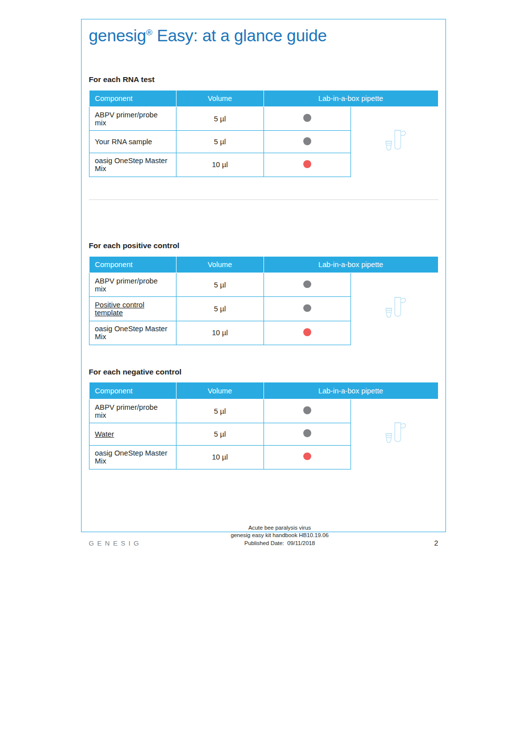genesig® Easy: at a glance guide
For each RNA test
| Component | Volume | Lab-in-a-box pipette |
| --- | --- | --- |
| ABPV primer/probe mix | 5 µl | | |
| Your RNA sample | 5 µl | |
| oasig OneStep Master Mix | 10 µl | |
For each positive control
| Component | Volume | Lab-in-a-box pipette |
| --- | --- | --- |
| ABPV primer/probe mix | 5 µl | | |
| Positive control template | 5 µl | |
| oasig OneStep Master Mix | 10 µl | |
For each negative control
| Component | Volume | Lab-in-a-box pipette |
| --- | --- | --- |
| ABPV primer/probe mix | 5 µl | | |
| Water | 5 µl | |
| oasig OneStep Master Mix | 10 µl | |
G E N E S I G
Acute bee paralysis virus
genesig easy kit handbook HB10.19.06
Published Date: 09/11/2018
2